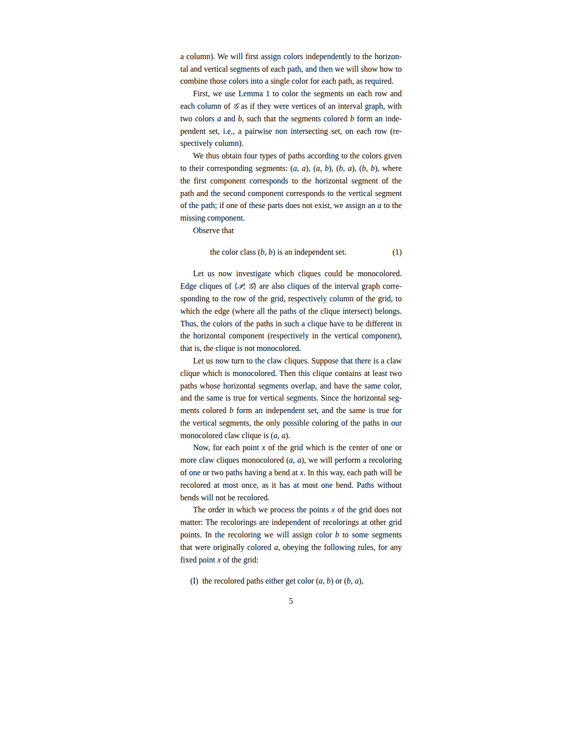a column). We will first assign colors independently to the horizontal and vertical segments of each path, and then we will show how to combine those colors into a single color for each path, as required.
First, we use Lemma 1 to color the segments on each row and each column of 𝒢 as if they were vertices of an interval graph, with two colors a and b, such that the segments colored b form an independent set, i.e., a pairwise non intersecting set, on each row (respectively column).
We thus obtain four types of paths according to the colors given to their corresponding segments: (a, a), (a, b), (b, a), (b, b), where the first component corresponds to the horizontal segment of the path and the second component corresponds to the vertical segment of the path; if one of these parts does not exist, we assign an a to the missing component.
Observe that
the color class (b, b) is an independent set. (1)
Let us now investigate which cliques could be monocolored. Edge cliques of ⟨𝒫, 𝒢⟩ are also cliques of the interval graph corresponding to the row of the grid, respectively column of the grid, to which the edge (where all the paths of the clique intersect) belongs. Thus, the colors of the paths in such a clique have to be different in the horizontal component (respectively in the vertical component), that is, the clique is not monocolored.
Let us now turn to the claw cliques. Suppose that there is a claw clique which is monocolored. Then this clique contains at least two paths whose horizontal segments overlap, and have the same color, and the same is true for vertical segments. Since the horizontal segments colored b form an independent set, and the same is true for the vertical segments, the only possible coloring of the paths in our monocolored claw clique is (a, a).
Now, for each point x of the grid which is the center of one or more claw cliques monocolored (a, a), we will perform a recoloring of one or two paths having a bend at x. In this way, each path will be recolored at most once, as it has at most one bend. Paths without bends will not be recolored.
The order in which we process the points x of the grid does not matter: The recolorings are independent of recolorings at other grid points. In the recoloring we will assign color b to some segments that were originally colored a, obeying the following rules, for any fixed point x of the grid:
(I) the recolored paths either get color (a, b) or (b, a),
5